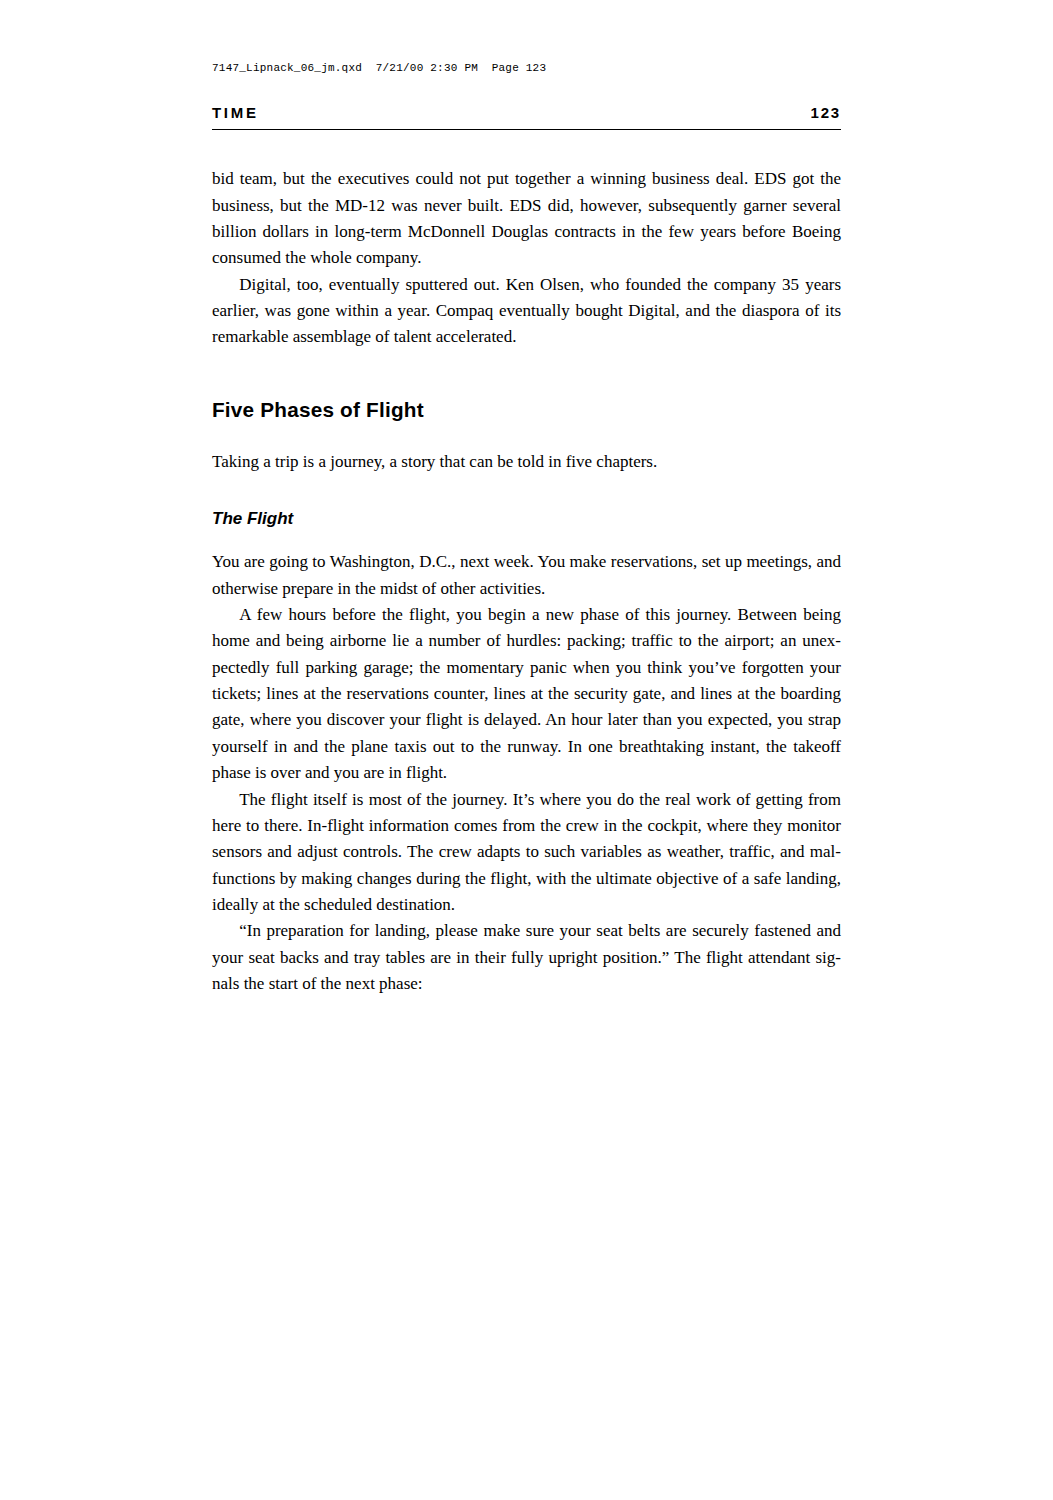7147_Lipnack_06_jm.qxd 7/21/00 2:30 PM Page 123
TIME 123
bid team, but the executives could not put together a winning business deal. EDS got the business, but the MD-12 was never built. EDS did, however, subsequently garner several billion dollars in long-term McDonnell Douglas contracts in the few years before Boeing consumed the whole company.
Digital, too, eventually sputtered out. Ken Olsen, who founded the company 35 years earlier, was gone within a year. Compaq eventually bought Digital, and the diaspora of its remarkable assemblage of talent accelerated.
Five Phases of Flight
Taking a trip is a journey, a story that can be told in five chapters.
The Flight
You are going to Washington, D.C., next week. You make reservations, set up meetings, and otherwise prepare in the midst of other activities.
A few hours before the flight, you begin a new phase of this journey. Between being home and being airborne lie a number of hurdles: packing; traffic to the airport; an unexpectedly full parking garage; the momentary panic when you think you’ve forgotten your tickets; lines at the reservations counter, lines at the security gate, and lines at the boarding gate, where you discover your flight is delayed. An hour later than you expected, you strap yourself in and the plane taxis out to the runway. In one breathtaking instant, the takeoff phase is over and you are in flight.
The flight itself is most of the journey. It’s where you do the real work of getting from here to there. In-flight information comes from the crew in the cockpit, where they monitor sensors and adjust controls. The crew adapts to such variables as weather, traffic, and malfunctions by making changes during the flight, with the ultimate objective of a safe landing, ideally at the scheduled destination.
“In preparation for landing, please make sure your seat belts are securely fastened and your seat backs and tray tables are in their fully upright position.” The flight attendant signals the start of the next phase: